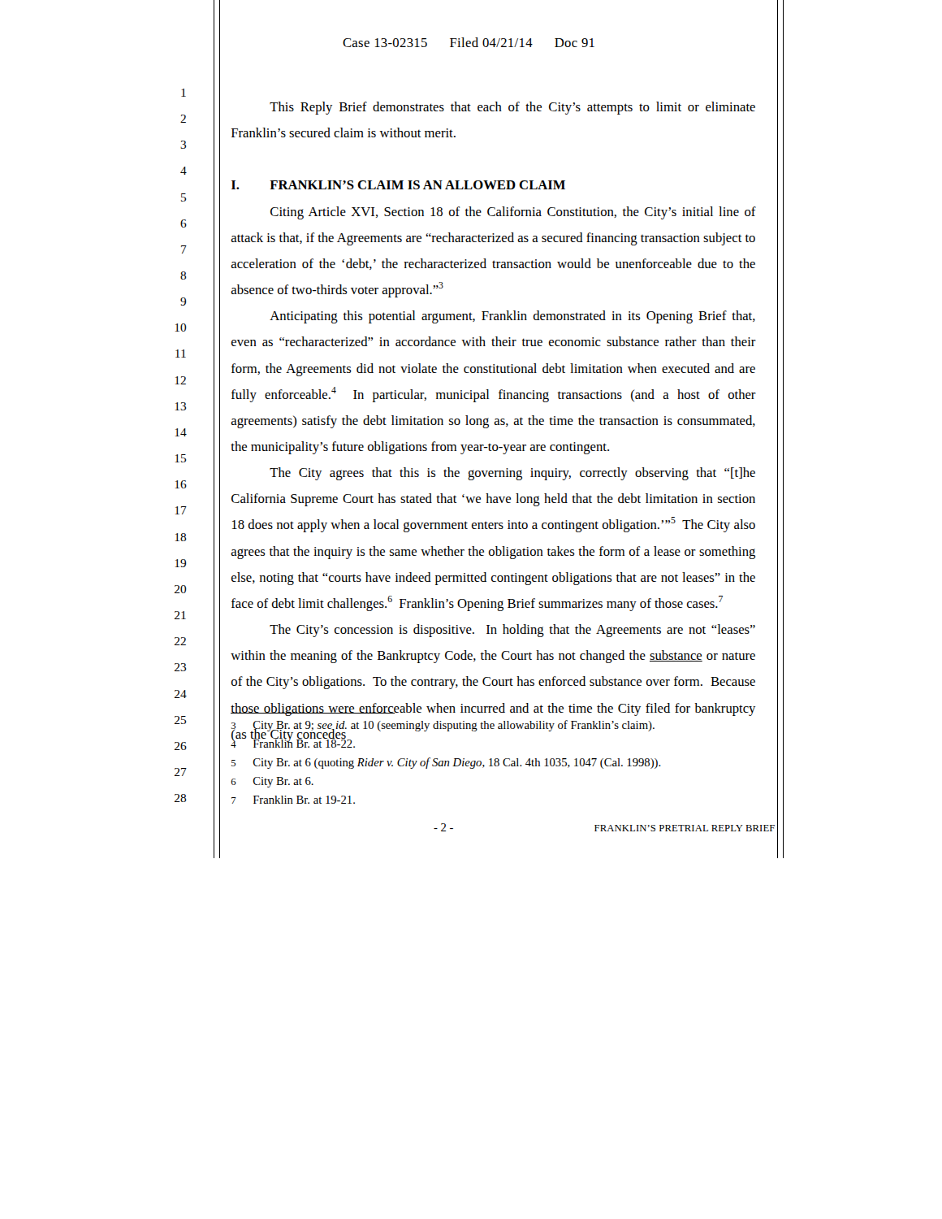Case 13-02315 Filed 04/21/14 Doc 91
1
2
3
4
5
6
7
8
9
10
11
12
13
14
15
16
17
18
19
20
21
22
23
24
25
26
27
28
This Reply Brief demonstrates that each of the City’s attempts to limit or eliminate Franklin’s secured claim is without merit.
I. FRANKLIN’S CLAIM IS AN ALLOWED CLAIM
Citing Article XVI, Section 18 of the California Constitution, the City’s initial line of attack is that, if the Agreements are “recharacterized as a secured financing transaction subject to acceleration of the ‘debt,’ the recharacterized transaction would be unenforceable due to the absence of two-thirds voter approval.”3
Anticipating this potential argument, Franklin demonstrated in its Opening Brief that, even as “recharacterized” in accordance with their true economic substance rather than their form, the Agreements did not violate the constitutional debt limitation when executed and are fully enforceable.4 In particular, municipal financing transactions (and a host of other agreements) satisfy the debt limitation so long as, at the time the transaction is consummated, the municipality’s future obligations from year-to-year are contingent.
The City agrees that this is the governing inquiry, correctly observing that “[t]he California Supreme Court has stated that ‘we have long held that the debt limitation in section 18 does not apply when a local government enters into a contingent obligation.’”5 The City also agrees that the inquiry is the same whether the obligation takes the form of a lease or something else, noting that “courts have indeed permitted contingent obligations that are not leases” in the face of debt limit challenges.6 Franklin’s Opening Brief summarizes many of those cases.7
The City’s concession is dispositive. In holding that the Agreements are not “leases” within the meaning of the Bankruptcy Code, the Court has not changed the substance or nature of the City’s obligations. To the contrary, the Court has enforced substance over form. Because those obligations were enforceable when incurred and at the time the City filed for bankruptcy (as the City concedes
3
City Br. at 9; see id. at 10 (seemingly disputing the allowability of Franklin’s claim).
4
Franklin Br. at 18-22.
5
City Br. at 6 (quoting Rider v. City of San Diego, 18 Cal. 4th 1035, 1047 (Cal. 1998)).
6
City Br. at 6.
7
Franklin Br. at 19-21.
- 2 -
FRANKLIN’S PRETRIAL REPLY BRIEF